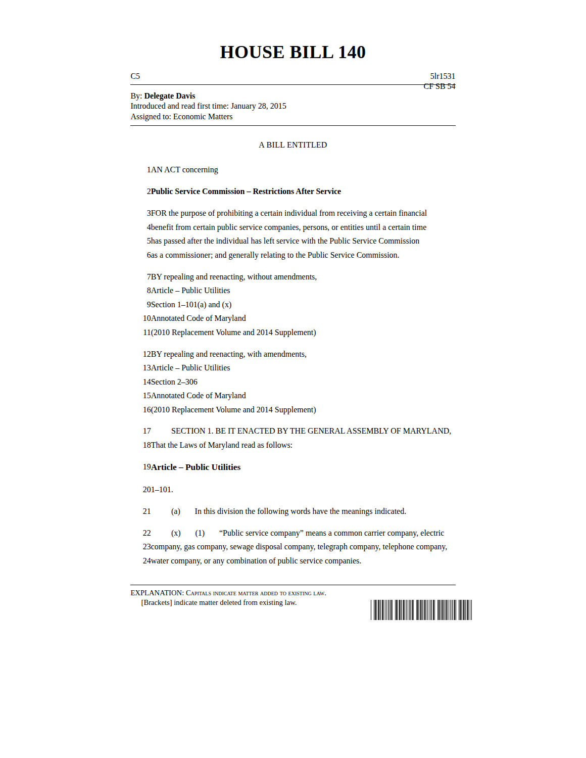HOUSE BILL 140
C5 5lr1531
CF SB 54
By: Delegate Davis
Introduced and read first time: January 28, 2015
Assigned to: Economic Matters
A BILL ENTITLED
| 1 | AN ACT concerning |
| 2 | Public Service Commission – Restrictions After Service |
| 3 | FOR the purpose of prohibiting a certain individual from receiving a certain financial |
| 4 | benefit from certain public service companies, persons, or entities until a certain time |
| 5 | has passed after the individual has left service with the Public Service Commission |
| 6 | as a commissioner; and generally relating to the Public Service Commission. |
| 7 | BY repealing and reenacting, without amendments, |
| 8 | Article – Public Utilities |
| 9 | Section 1–101(a) and (x) |
| 10 | Annotated Code of Maryland |
| 11 | (2010 Replacement Volume and 2014 Supplement) |
| 12 | BY repealing and reenacting, with amendments, |
| 13 | Article – Public Utilities |
| 14 | Section 2–306 |
| 15 | Annotated Code of Maryland |
| 16 | (2010 Replacement Volume and 2014 Supplement) |
| 17 | SECTION 1. BE IT ENACTED BY THE GENERAL ASSEMBLY OF MARYLAND, |
| 18 | That the Laws of Maryland read as follows: |
| 19 | Article – Public Utilities |
| 20 | 1–101. |
| 21 | (a) In this division the following words have the meanings indicated. |
| 22 | (x) (1) “Public service company” means a common carrier company, electric |
| 23 | company, gas company, sewage disposal company, telegraph company, telephone company, |
| 24 | water company, or any combination of public service companies. |
EXPLANATION: Capitals indicate matter added to existing law.
[Brackets] indicate matter deleted from existing law.